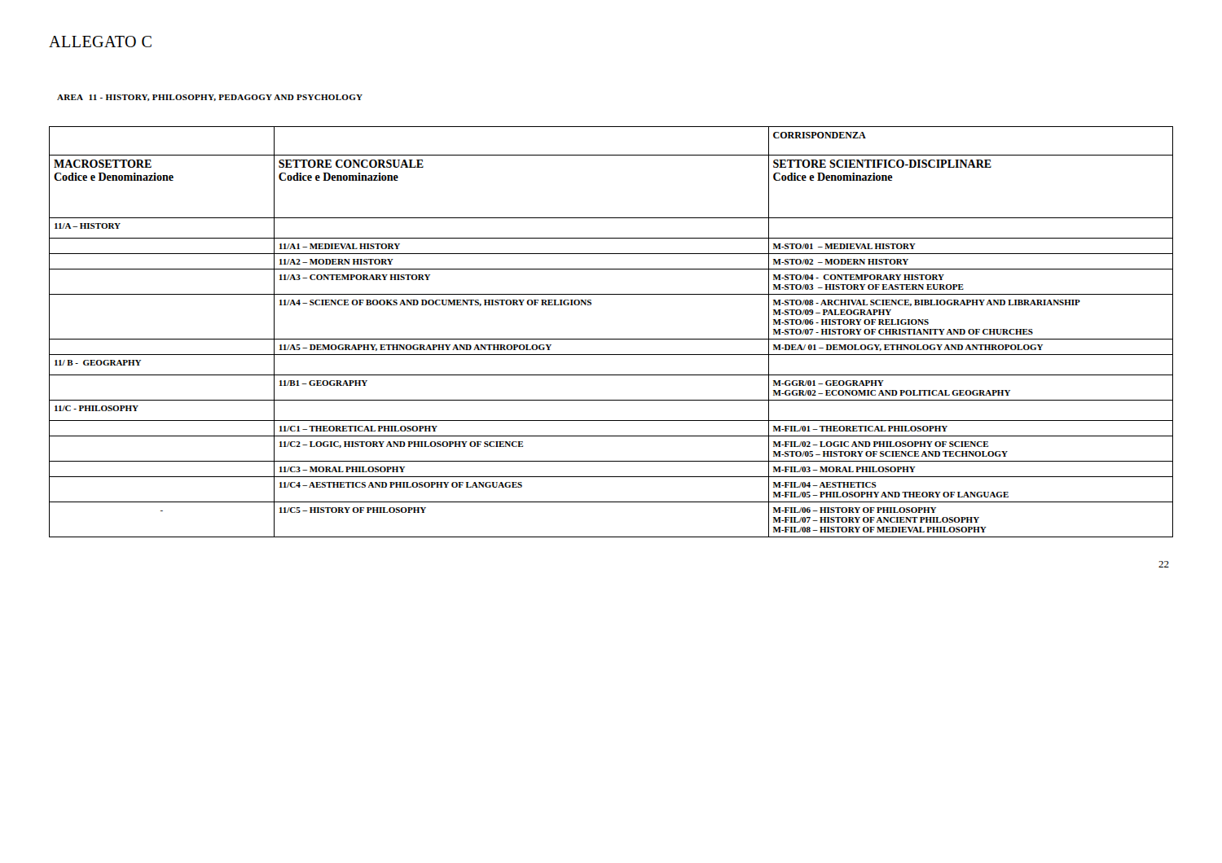ALLEGATO C
AREA 11 - HISTORY, PHILOSOPHY, PEDAGOGY AND PSYCHOLOGY
| | | CORRISPONDENZA |
| MACROSETTORE Codice e Denominazione | SETTORE CONCORSUALE Codice e Denominazione | SETTORE SCIENTIFICO-DISCIPLINARE Codice e Denominazione |
| 11/A – HISTORY | | |
| | 11/A1 – MEDIEVAL HISTORY | M-STO/01 – MEDIEVAL HISTORY |
| | 11/A2 – MODERN HISTORY | M-STO/02 – MODERN HISTORY |
| | 11/A3 – CONTEMPORARY HISTORY | M-STO/04 - CONTEMPORARY HISTORY M-STO/03 – HISTORY OF EASTERN EUROPE |
| | 11/A4 – SCIENCE OF BOOKS AND DOCUMENTS, HISTORY OF RELIGIONS | M-STO/08 - ARCHIVAL SCIENCE, BIBLIOGRAPHY AND LIBRARIANSHIP M-STO/09 – PALEOGRAPHY M-STO/06 - HISTORY OF RELIGIONS M-STO/07 - HISTORY OF CHRISTIANITY AND OF CHURCHES |
| | 11/A5 – DEMOGRAPHY, ETHNOGRAPHY AND ANTHROPOLOGY | M-DEA/ 01 – DEMOLOGY, ETHNOLOGY AND ANTHROPOLOGY |
| 11/ B - GEOGRAPHY | | |
| | 11/B1 – GEOGRAPHY | M-GGR/01 – GEOGRAPHY M-GGR/02 – ECONOMIC AND POLITICAL GEOGRAPHY |
| 11/C - PHILOSOPHY | | |
| | 11/C1 – THEORETICAL PHILOSOPHY | M-FIL/01 – THEORETICAL PHILOSOPHY |
| | 11/C2 – LOGIC, HISTORY AND PHILOSOPHY OF SCIENCE | M-FIL/02 – LOGIC AND PHILOSOPHY OF SCIENCE M-STO/05 – HISTORY OF SCIENCE AND TECHNOLOGY |
| | 11/C3 – MORAL PHILOSOPHY | M-FIL/03 – MORAL PHILOSOPHY |
| | 11/C4 – AESTHETICS AND PHILOSOPHY OF LANGUAGES | M-FIL/04 – AESTHETICS M-FIL/05 – PHILOSOPHY AND THEORY OF LANGUAGE |
| - | 11/C5 – HISTORY OF PHILOSOPHY | M-FIL/06 – HISTORY OF PHILOSOPHY M-FIL/07 – HISTORY OF ANCIENT PHILOSOPHY M-FIL/08 – HISTORY OF MEDIEVAL PHILOSOPHY |
22